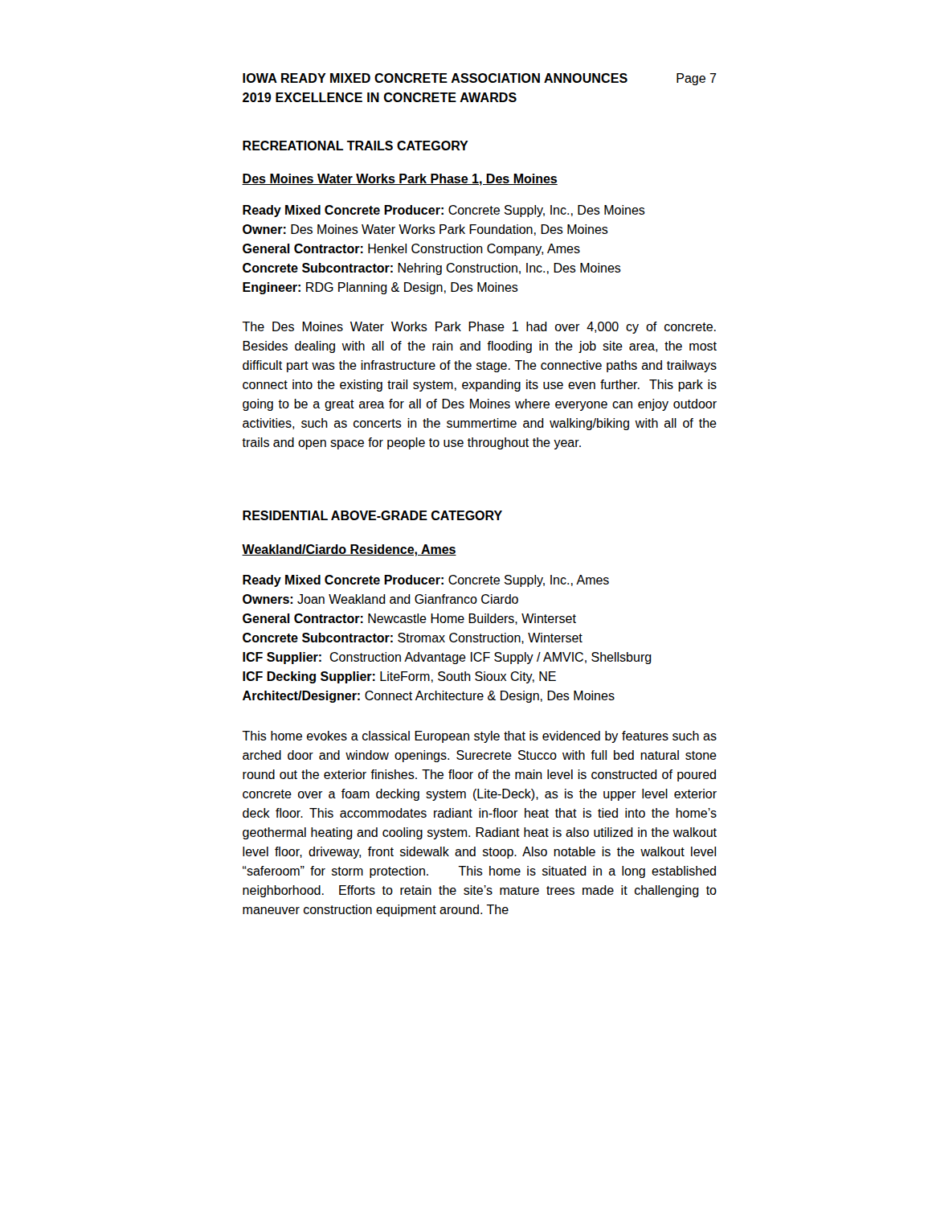IOWA READY MIXED CONCRETE ASSOCIATION ANNOUNCES
2019 EXCELLENCE IN CONCRETE AWARDS
Page 7
RECREATIONAL TRAILS CATEGORY
Des Moines Water Works Park Phase 1, Des Moines
Ready Mixed Concrete Producer: Concrete Supply, Inc., Des Moines
Owner: Des Moines Water Works Park Foundation, Des Moines
General Contractor: Henkel Construction Company, Ames
Concrete Subcontractor: Nehring Construction, Inc., Des Moines
Engineer: RDG Planning & Design, Des Moines
The Des Moines Water Works Park Phase 1 had over 4,000 cy of concrete. Besides dealing with all of the rain and flooding in the job site area, the most difficult part was the infrastructure of the stage. The connective paths and trailways connect into the existing trail system, expanding its use even further. This park is going to be a great area for all of Des Moines where everyone can enjoy outdoor activities, such as concerts in the summertime and walking/biking with all of the trails and open space for people to use throughout the year.
RESIDENTIAL ABOVE-GRADE CATEGORY
Weakland/Ciardo Residence, Ames
Ready Mixed Concrete Producer: Concrete Supply, Inc., Ames
Owners: Joan Weakland and Gianfranco Ciardo
General Contractor: Newcastle Home Builders, Winterset
Concrete Subcontractor: Stromax Construction, Winterset
ICF Supplier: Construction Advantage ICF Supply / AMVIC, Shellsburg
ICF Decking Supplier: LiteForm, South Sioux City, NE
Architect/Designer: Connect Architecture & Design, Des Moines
This home evokes a classical European style that is evidenced by features such as arched door and window openings. Surecrete Stucco with full bed natural stone round out the exterior finishes. The floor of the main level is constructed of poured concrete over a foam decking system (Lite-Deck), as is the upper level exterior deck floor. This accommodates radiant in-floor heat that is tied into the home’s geothermal heating and cooling system. Radiant heat is also utilized in the walkout level floor, driveway, front sidewalk and stoop. Also notable is the walkout level “saferoom” for storm protection. This home is situated in a long established neighborhood. Efforts to retain the site’s mature trees made it challenging to maneuver construction equipment around. The